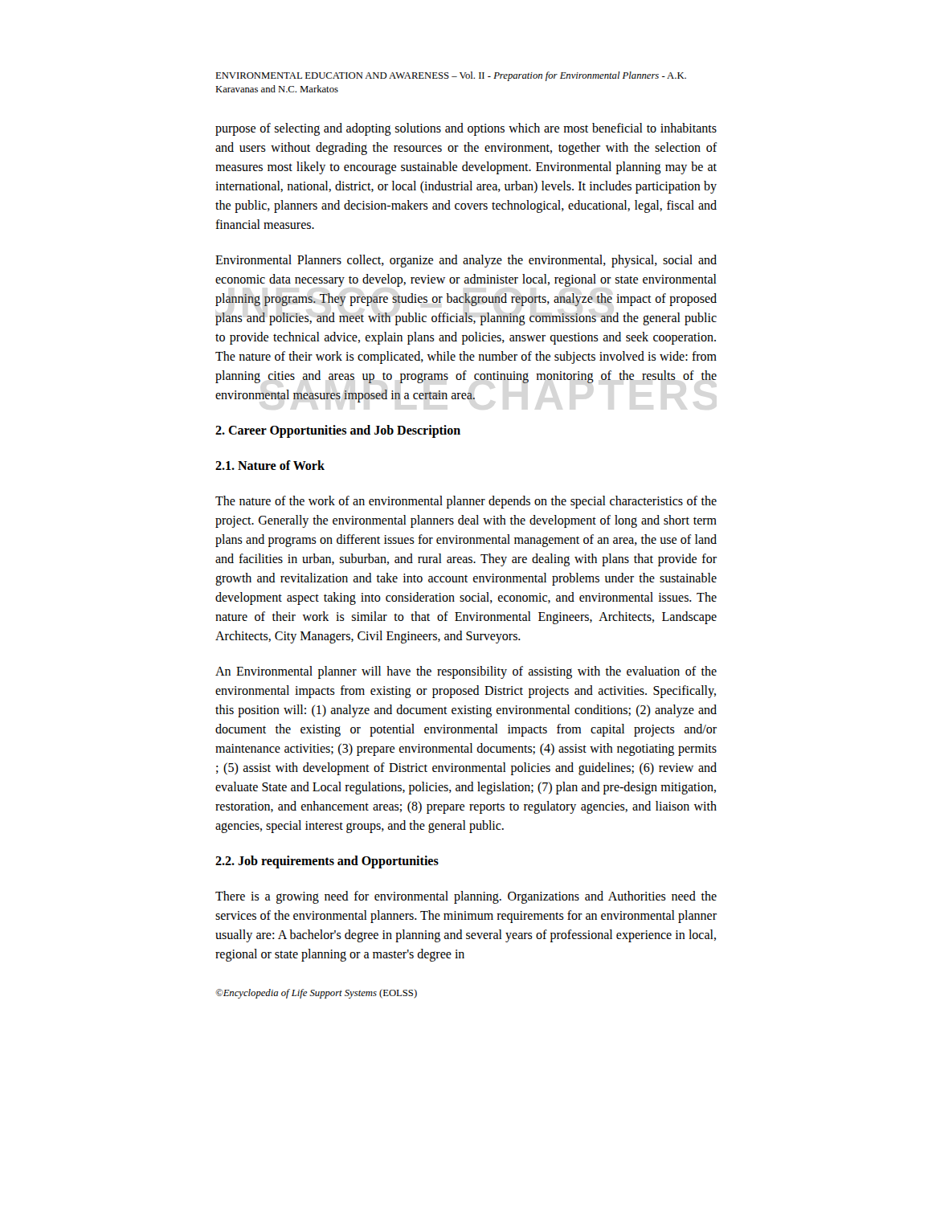ENVIRONMENTAL EDUCATION AND AWARENESS – Vol. II - Preparation for Environmental Planners - A.K. Karavanas and N.C. Markatos
purpose of selecting and adopting solutions and options which are most beneficial to inhabitants and users without degrading the resources or the environment, together with the selection of measures most likely to encourage sustainable development. Environmental planning may be at international, national, district, or local (industrial area, urban) levels. It includes participation by the public, planners and decision-makers and covers technological, educational, legal, fiscal and financial measures.
Environmental Planners collect, organize and analyze the environmental, physical, social and economic data necessary to develop, review or administer local, regional or state environmental planning programs. They prepare studies or background reports, analyze the impact of proposed plans and policies, and meet with public officials, planning commissions and the general public to provide technical advice, explain plans and policies, answer questions and seek cooperation. The nature of their work is complicated, while the number of the subjects involved is wide: from planning cities and areas up to programs of continuing monitoring of the results of the environmental measures imposed in a certain area.
2. Career Opportunities and Job Description
2.1. Nature of Work
The nature of the work of an environmental planner depends on the special characteristics of the project. Generally the environmental planners deal with the development of long and short term plans and programs on different issues for environmental management of an area, the use of land and facilities in urban, suburban, and rural areas. They are dealing with plans that provide for growth and revitalization and take into account environmental problems under the sustainable development aspect taking into consideration social, economic, and environmental issues. The nature of their work is similar to that of Environmental Engineers, Architects, Landscape Architects, City Managers, Civil Engineers, and Surveyors.
An Environmental planner will have the responsibility of assisting with the evaluation of the environmental impacts from existing or proposed District projects and activities. Specifically, this position will: (1) analyze and document existing environmental conditions; (2) analyze and document the existing or potential environmental impacts from capital projects and/or maintenance activities; (3) prepare environmental documents; (4) assist with negotiating permits ; (5) assist with development of District environmental policies and guidelines; (6) review and evaluate State and Local regulations, policies, and legislation; (7) plan and pre-design mitigation, restoration, and enhancement areas; (8) prepare reports to regulatory agencies, and liaison with agencies, special interest groups, and the general public.
2.2. Job requirements and Opportunities
There is a growing need for environmental planning. Organizations and Authorities need the services of the environmental planners. The minimum requirements for an environmental planner usually are: A bachelor's degree in planning and several years of professional experience in local, regional or state planning or a master's degree in
UNESCO – EOLSS
SAMPLE CHAPTERS
©Encyclopedia of Life Support Systems (EOLSS)